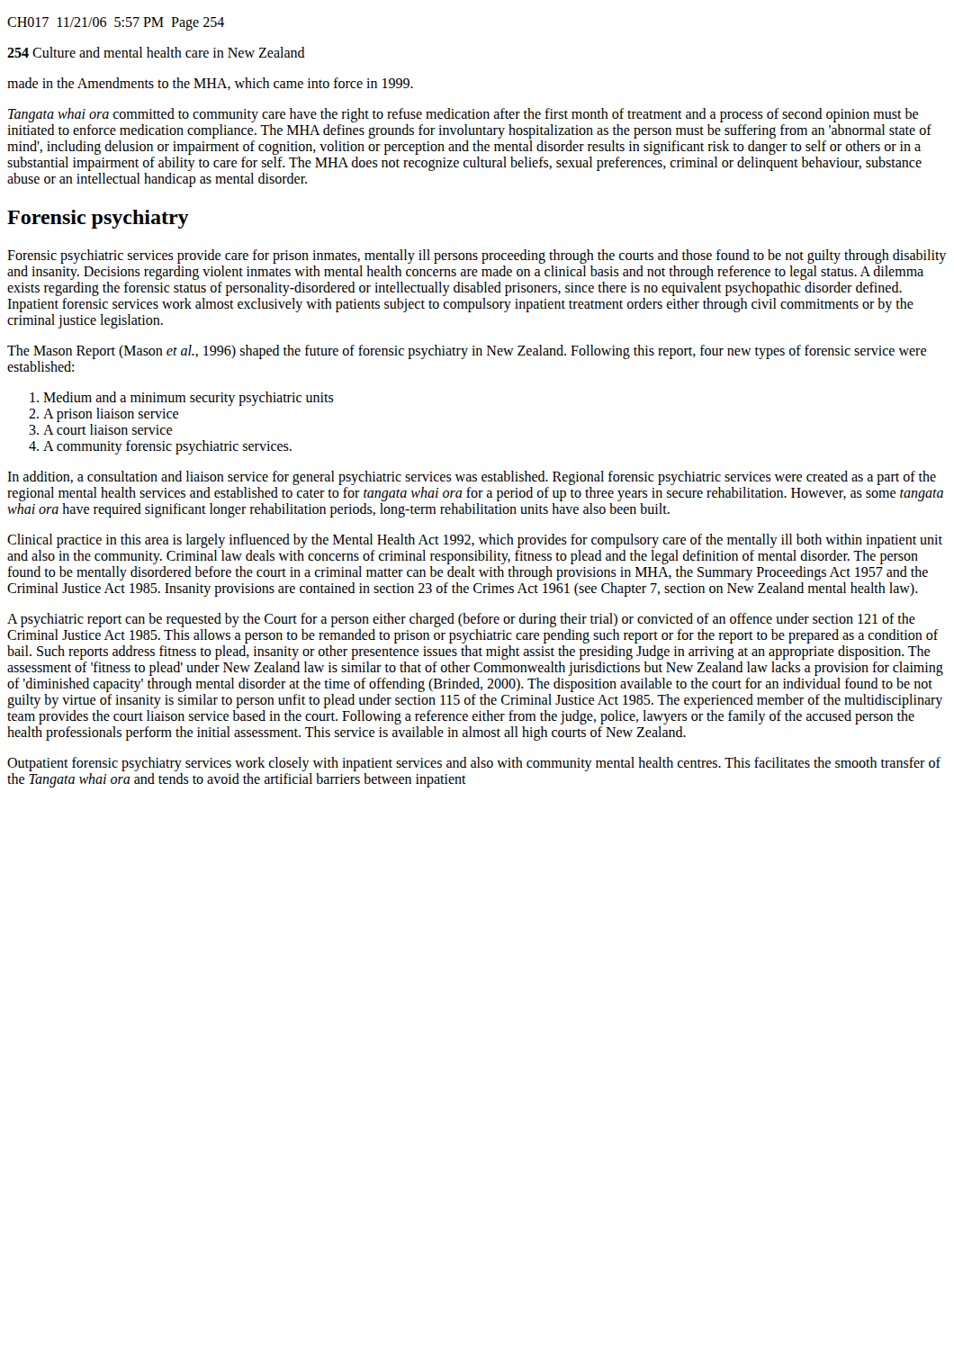CH017 11/21/06 5:57 PM Page 254
254 Culture and mental health care in New Zealand
made in the Amendments to the MHA, which came into force in 1999.
Tangata whai ora committed to community care have the right to refuse medication after the first month of treatment and a process of second opinion must be initiated to enforce medication compliance. The MHA defines grounds for involuntary hospitalization as the person must be suffering from an 'abnormal state of mind', including delusion or impairment of cognition, volition or perception and the mental disorder results in significant risk to danger to self or others or in a substantial impairment of ability to care for self. The MHA does not recognize cultural beliefs, sexual preferences, criminal or delinquent behaviour, substance abuse or an intellectual handicap as mental disorder.
Forensic psychiatry
Forensic psychiatric services provide care for prison inmates, mentally ill persons proceeding through the courts and those found to be not guilty through disability and insanity. Decisions regarding violent inmates with mental health concerns are made on a clinical basis and not through reference to legal status. A dilemma exists regarding the forensic status of personality-disordered or intellectually disabled prisoners, since there is no equivalent psychopathic disorder defined. Inpatient forensic services work almost exclusively with patients subject to compulsory inpatient treatment orders either through civil commitments or by the criminal justice legislation.
The Mason Report (Mason et al., 1996) shaped the future of forensic psychiatry in New Zealand. Following this report, four new types of forensic service were established:
Medium and a minimum security psychiatric units
A prison liaison service
A court liaison service
A community forensic psychiatric services.
In addition, a consultation and liaison service for general psychiatric services was established. Regional forensic psychiatric services were created as a part of the regional mental health services and established to cater to for tangata whai ora for a period of up to three years in secure rehabilitation. However, as some tangata whai ora have required significant longer rehabilitation periods, long-term rehabilitation units have also been built.
Clinical practice in this area is largely influenced by the Mental Health Act 1992, which provides for compulsory care of the mentally ill both within inpatient unit and also in the community. Criminal law deals with concerns of criminal responsibility, fitness to plead and the legal definition of mental disorder. The person found to be mentally disordered before the court in a criminal matter can be dealt with through provisions in MHA, the Summary Proceedings Act 1957 and the Criminal Justice Act 1985. Insanity provisions are contained in section 23 of the Crimes Act 1961 (see Chapter 7, section on New Zealand mental health law).
A psychiatric report can be requested by the Court for a person either charged (before or during their trial) or convicted of an offence under section 121 of the Criminal Justice Act 1985. This allows a person to be remanded to prison or psychiatric care pending such report or for the report to be prepared as a condition of bail. Such reports address fitness to plead, insanity or other presentence issues that might assist the presiding Judge in arriving at an appropriate disposition. The assessment of 'fitness to plead' under New Zealand law is similar to that of other Commonwealth jurisdictions but New Zealand law lacks a provision for claiming of 'diminished capacity' through mental disorder at the time of offending (Brinded, 2000). The disposition available to the court for an individual found to be not guilty by virtue of insanity is similar to person unfit to plead under section 115 of the Criminal Justice Act 1985. The experienced member of the multidisciplinary team provides the court liaison service based in the court. Following a reference either from the judge, police, lawyers or the family of the accused person the health professionals perform the initial assessment. This service is available in almost all high courts of New Zealand.
Outpatient forensic psychiatry services work closely with inpatient services and also with community mental health centres. This facilitates the smooth transfer of the Tangata whai ora and tends to avoid the artificial barriers between inpatient